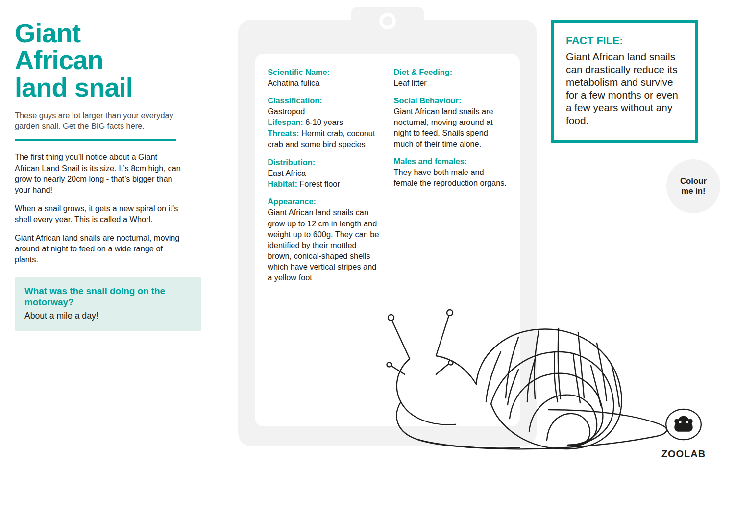Giant
African
land snail
These guys are lot larger than your everyday garden snail. Get the BIG facts here.
The first thing you’ll notice about a Giant African Land Snail is its size. It’s 8cm high, can grow to nearly 20cm long - that’s bigger than your hand!
When a snail grows, it gets a new spiral on it’s shell every year. This is called a Whorl.
Giant African land snails are nocturnal, moving around at night to feed on a wide range of plants.
What was the snail doing on the motorway? About a mile a day!
Scientific Name:
Achatina fulica
Classification:
Gastropod
Lifespan:
6-10 years
Threats:
Hermit crab, coconut crab and some bird species
Distribution:
East Africa
Habitat:
Forest floor
Appearance:
Giant African land snails can grow up to 12 cm in length and weight up to 600g. They can be identified by their mottled brown, conical-shaped shells which have vertical stripes and a yellow foot
Diet & Feeding:
Leaf litter
Social Behaviour:
Giant African land snails are nocturnal, moving around at night to feed. Snails spend much of their time alone.
Males and females:
They have both male and female the reproduction organs.
FACT FILE:
Giant African land snails can drastically reduce its metabolism and survive for a few months or even a few years without any food.
Colour
me in!
ZOOLAB